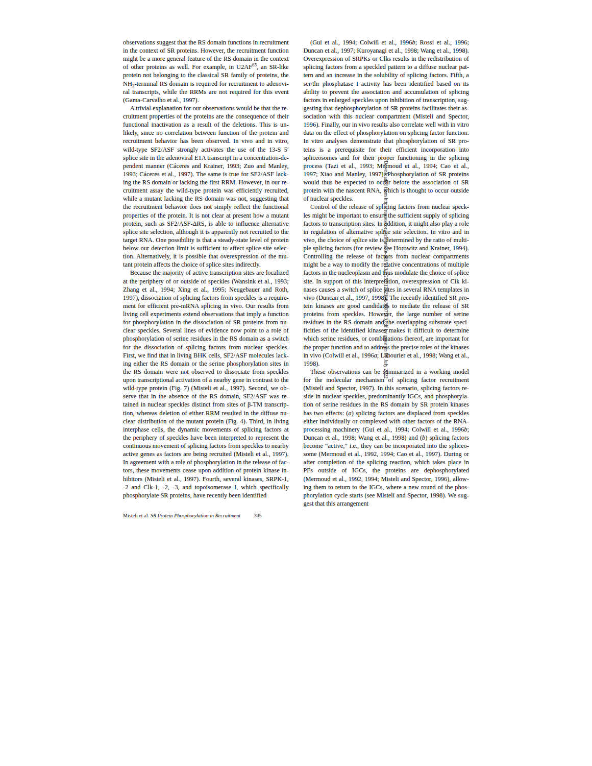observations suggest that the RS domain functions in recruitment in the context of SR proteins. However, the recruitment function might be a more general feature of the RS domain in the context of other proteins as well. For example, in U2AF65, an SR-like protein not belonging to the classical SR family of proteins, the NH2-terminal RS domain is required for recruitment to adenoviral transcripts, while the RRMs are not required for this event (Gama-Carvalho et al., 1997).
A trivial explanation for our observations would be that the recruitment properties of the proteins are the consequence of their functional inactivation as a result of the deletions. This is unlikely, since no correlation between function of the protein and recruitment behavior has been observed. In vivo and in vitro, wild-type SF2/ASF strongly activates the use of the 13-S 5′ splice site in the adenoviral E1A transcript in a concentration-dependent manner (Cáceres and Krainer, 1993; Zuo and Manley, 1993; Cáceres et al., 1997). The same is true for SF2/ASF lacking the RS domain or lacking the first RRM. However, in our recruitment assay the wild-type protein was efficiently recruited, while a mutant lacking the RS domain was not, suggesting that the recruitment behavior does not simply reflect the functional properties of the protein. It is not clear at present how a mutant protein, such as SF2/ASF-ΔRS, is able to influence alternative splice site selection, although it is apparently not recruited to the target RNA. One possibility is that a steady-state level of protein below our detection limit is sufficient to affect splice site selection. Alternatively, it is possible that overexpression of the mutant protein affects the choice of splice sites indirectly.
Because the majority of active transcription sites are localized at the periphery of or outside of speckles (Wansink et al., 1993; Zhang et al., 1994; Xing et al., 1995; Neugebauer and Roth, 1997), dissociation of splicing factors from speckles is a requirement for efficient pre-mRNA splicing in vivo. Our results from living cell experiments extend observations that imply a function for phosphorylation in the dissociation of SR proteins from nuclear speckles. Several lines of evidence now point to a role of phosphorylation of serine residues in the RS domain as a switch for the dissociation of splicing factors from nuclear speckles. First, we find that in living BHK cells, SF2/ASF molecules lacking either the RS domain or the serine phosphorylation sites in the RS domain were not observed to dissociate from speckles upon transcriptional activation of a nearby gene in contrast to the wild-type protein (Fig. 7) (Misteli et al., 1997). Second, we observe that in the absence of the RS domain, SF2/ASF was retained in nuclear speckles distinct from sites of β-TM transcription, whereas deletion of either RRM resulted in the diffuse nuclear distribution of the mutant protein (Fig. 4). Third, in living interphase cells, the dynamic movements of splicing factors at the periphery of speckles have been interpreted to represent the continuous movement of splicing factors from speckles to nearby active genes as factors are being recruited (Misteli et al., 1997). In agreement with a role of phosphorylation in the release of factors, these movements cease upon addition of protein kinase inhibitors (Misteli et al., 1997). Fourth, several kinases, SRPK-1, -2 and Clk-1, -2, -3, and topoisomerase I, which specifically phosphorylate SR proteins, have recently been identified
(Gui et al., 1994; Colwill et al., 1996b; Rossi et al., 1996; Duncan et al., 1997; Kuroyanagi et al., 1998; Wang et al., 1998). Overexpression of SRPKs or Clks results in the redistribution of splicing factors from a speckled pattern to a diffuse nuclear pattern and an increase in the solubility of splicing factors. Fifth, a ser/thr phosphatase I activity has been identified based on its ability to prevent the association and accumulation of splicing factors in enlarged speckles upon inhibition of transcription, suggesting that dephosphorylation of SR proteins facilitates their association with this nuclear compartment (Misteli and Spector, 1996). Finally, our in vivo results also correlate well with in vitro data on the effect of phosphorylation on splicing factor function. In vitro analyses demonstrate that phosphorylation of SR proteins is a prerequisite for their efficient incorporation into spliceosomes and for their proper functioning in the splicing process (Tazi et al., 1993; Mermoud et al., 1994; Cao et al., 1997; Xiao and Manley, 1997). Phosphorylation of SR proteins would thus be expected to occur before the association of SR protein with the nascent RNA, which is thought to occur outside of nuclear speckles.
Control of the release of splicing factors from nuclear speckles might be important to ensure the sufficient supply of splicing factors to transcription sites. In addition, it might also play a role in regulation of alternative splice site selection. In vitro and in vivo, the choice of splice site is determined by the ratio of multiple splicing factors (for review see Horowitz and Krainer, 1994). Controlling the release of factors from nuclear compartments might be a way to modify the relative concentrations of multiple factors in the nucleoplasm and thus modulate the choice of splice site. In support of this interpretation, overexpression of Clk kinases causes a switch of splice sites in several RNA templates in vivo (Duncan et al., 1997, 1998). The recently identified SR protein kinases are good candidates to mediate the release of SR proteins from speckles. However, the large number of serine residues in the RS domain and the overlapping substrate specificities of the identified kinases makes it difficult to determine which serine residues, or combinations thereof, are important for the proper function and to address the precise roles of the kinases in vivo (Colwill et al., 1996a; Labourier et al., 1998; Wang et al., 1998).
These observations can be summarized in a working model for the molecular mechanism of splicing factor recruitment (Misteli and Spector, 1997). In this scenario, splicing factors reside in nuclear speckles, predominantly IGCs, and phosphorylation of serine residues in the RS domain by SR protein kinases has two effects: (a) splicing factors are displaced from speckles either individually or complexed with other factors of the RNA-processing machinery (Gui et al., 1994; Colwill et al., 1996b; Duncan et al., 1998; Wang et al., 1998) and (b) splicing factors become “active,” i.e., they can be incorporated into the spliceosome (Mermoud et al., 1992, 1994; Cao et al., 1997). During or after completion of the splicing reaction, which takes place in PFs outside of IGCs, the proteins are dephosphorylated (Mermoud et al., 1992, 1994; Misteli and Spector, 1996), allowing them to return to the IGCs, where a new round of the phosphorylation cycle starts (see Misteli and Spector, 1998). We suggest that this arrangement
Misteli et al. SR Protein Phosphorylation in Recruitment 305
Downloaded from http://rupress.org/jcb/article-pdf/143/2/297/1282196/9807103.pdf by guest on 07 July 2022